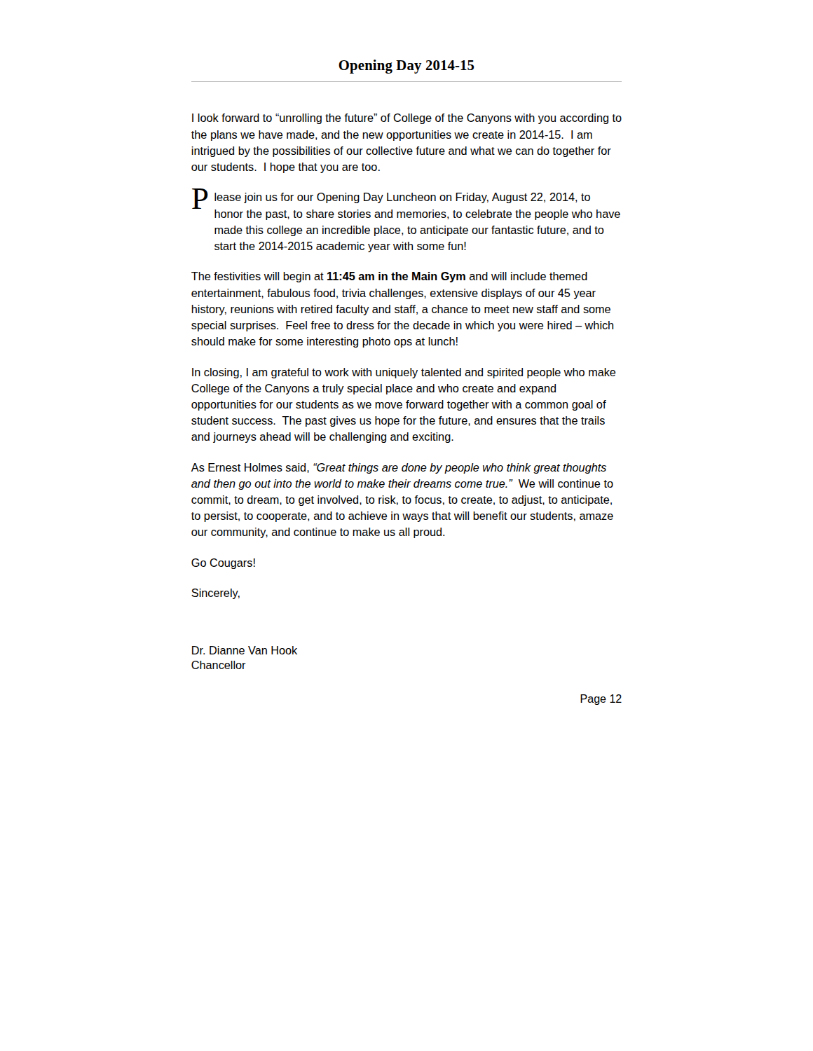Opening Day 2014-15
I look forward to “unrolling the future” of College of the Canyons with you according to the plans we have made, and the new opportunities we create in 2014-15. I am intrigued by the possibilities of our collective future and what we can do together for our students. I hope that you are too.
P
lease join us for our Opening Day Luncheon on Friday, August 22, 2014, to honor the past, to share stories and memories, to celebrate the people who have made this college an incredible place, to anticipate our fantastic future, and to start the 2014-2015 academic year with some fun!
The festivities will begin at 11:45 am in the Main Gym and will include themed entertainment, fabulous food, trivia challenges, extensive displays of our 45 year history, reunions with retired faculty and staff, a chance to meet new staff and some special surprises. Feel free to dress for the decade in which you were hired – which should make for some interesting photo ops at lunch!
In closing, I am grateful to work with uniquely talented and spirited people who make College of the Canyons a truly special place and who create and expand opportunities for our students as we move forward together with a common goal of student success. The past gives us hope for the future, and ensures that the trails and journeys ahead will be challenging and exciting.
As Ernest Holmes said, “Great things are done by people who think great thoughts and then go out into the world to make their dreams come true.” We will continue to commit, to dream, to get involved, to risk, to focus, to create, to adjust, to anticipate, to persist, to cooperate, and to achieve in ways that will benefit our students, amaze our community, and continue to make us all proud.
Go Cougars!
Sincerely,
Dr. Dianne Van Hook
Chancellor
Page 12